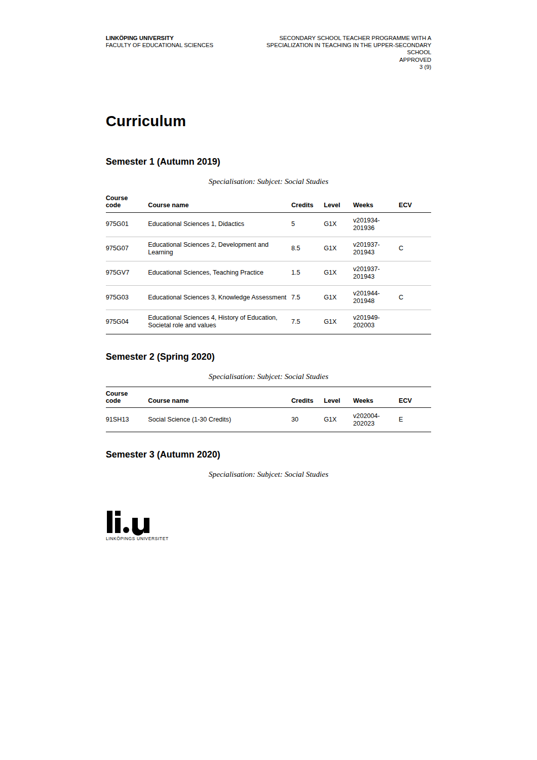LINKÖPING UNIVERSITY
FACULTY OF EDUCATIONAL SCIENCES
SECONDARY SCHOOL TEACHER PROGRAMME WITH A SPECIALIZATION IN TEACHING IN THE UPPER-SECONDARY SCHOOL
APPROVED
3 (9)
Curriculum
Semester 1 (Autumn 2019)
Specialisation: Subjcet: Social Studies
| Course code | Course name | Credits | Level | Weeks | ECV |
| --- | --- | --- | --- | --- | --- |
| 975G01 | Educational Sciences 1, Didactics | 5 | G1X | v201934- 201936 | |
| 975G07 | Educational Sciences 2, Development and Learning | 8.5 | G1X | v201937- 201943 | C |
| 975GV7 | Educational Sciences, Teaching Practice | 1.5 | G1X | v201937- 201943 | |
| 975G03 | Educational Sciences 3, Knowledge Assessment | 7.5 | G1X | v201944- 201948 | C |
| 975G04 | Educational Sciences 4, History of Education, Societal role and values | 7.5 | G1X | v201949- 202003 | |
Semester 2 (Spring 2020)
Specialisation: Subjcet: Social Studies
| Course code | Course name | Credits | Level | Weeks | ECV |
| --- | --- | --- | --- | --- | --- |
| 91SH13 | Social Science (1-30 Credits) | 30 | G1X | v202004- 202023 | E |
Semester 3 (Autumn 2020)
Specialisation: Subjcet: Social Studies
LINKÖPINGS UNIVERSITET